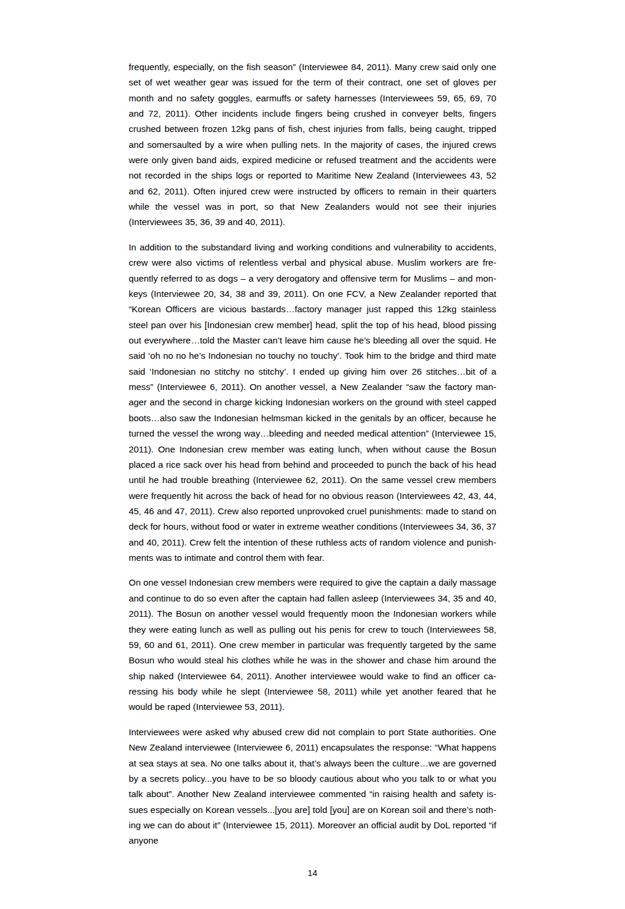frequently, especially, on the fish season” (Interviewee 84, 2011). Many crew said only one set of wet weather gear was issued for the term of their contract, one set of gloves per month and no safety goggles, earmuffs or safety harnesses (Interviewees 59, 65, 69, 70 and 72, 2011). Other incidents include fingers being crushed in conveyer belts, fingers crushed between frozen 12kg pans of fish, chest injuries from falls, being caught, tripped and somersaulted by a wire when pulling nets. In the majority of cases, the injured crews were only given band aids, expired medicine or refused treatment and the accidents were not recorded in the ships logs or reported to Maritime New Zealand (Interviewees 43, 52 and 62, 2011). Often injured crew were instructed by officers to remain in their quarters while the vessel was in port, so that New Zealanders would not see their injuries (Interviewees 35, 36, 39 and 40, 2011).
In addition to the substandard living and working conditions and vulnerability to accidents, crew were also victims of relentless verbal and physical abuse. Muslim workers are frequently referred to as dogs – a very derogatory and offensive term for Muslims – and monkeys (Interviewee 20, 34, 38 and 39, 2011). On one FCV, a New Zealander reported that “Korean Officers are vicious bastards…factory manager just rapped this 12kg stainless steel pan over his [Indonesian crew member] head, split the top of his head, blood pissing out everywhere…told the Master can’t leave him cause he’s bleeding all over the squid. He said ‘oh no no he’s Indonesian no touchy no touchy’. Took him to the bridge and third mate said ‘Indonesian no stitchy no stitchy’. I ended up giving him over 26 stitches…bit of a mess” (Interviewee 6, 2011). On another vessel, a New Zealander “saw the factory manager and the second in charge kicking Indonesian workers on the ground with steel capped boots…also saw the Indonesian helmsman kicked in the genitals by an officer, because he turned the vessel the wrong way…bleeding and needed medical attention” (Interviewee 15, 2011). One Indonesian crew member was eating lunch, when without cause the Bosun placed a rice sack over his head from behind and proceeded to punch the back of his head until he had trouble breathing (Interviewee 62, 2011). On the same vessel crew members were frequently hit across the back of head for no obvious reason (Interviewees 42, 43, 44, 45, 46 and 47, 2011). Crew also reported unprovoked cruel punishments: made to stand on deck for hours, without food or water in extreme weather conditions (Interviewees 34, 36, 37 and 40, 2011). Crew felt the intention of these ruthless acts of random violence and punishments was to intimate and control them with fear.
On one vessel Indonesian crew members were required to give the captain a daily massage and continue to do so even after the captain had fallen asleep (Interviewees 34, 35 and 40, 2011). The Bosun on another vessel would frequently moon the Indonesian workers while they were eating lunch as well as pulling out his penis for crew to touch (Interviewees 58, 59, 60 and 61, 2011). One crew member in particular was frequently targeted by the same Bosun who would steal his clothes while he was in the shower and chase him around the ship naked (Interviewee 64, 2011). Another interviewee would wake to find an officer caressing his body while he slept (Interviewee 58, 2011) while yet another feared that he would be raped (Interviewee 53, 2011).
Interviewees were asked why abused crew did not complain to port State authorities. One New Zealand interviewee (Interviewee 6, 2011) encapsulates the response: “What happens at sea stays at sea. No one talks about it, that’s always been the culture…we are governed by a secrets policy...you have to be so bloody cautious about who you talk to or what you talk about”. Another New Zealand interviewee commented “in raising health and safety issues especially on Korean vessels...[you are] told [you] are on Korean soil and there’s nothing we can do about it” (Interviewee 15, 2011). Moreover an official audit by DoL reported “if anyone
14